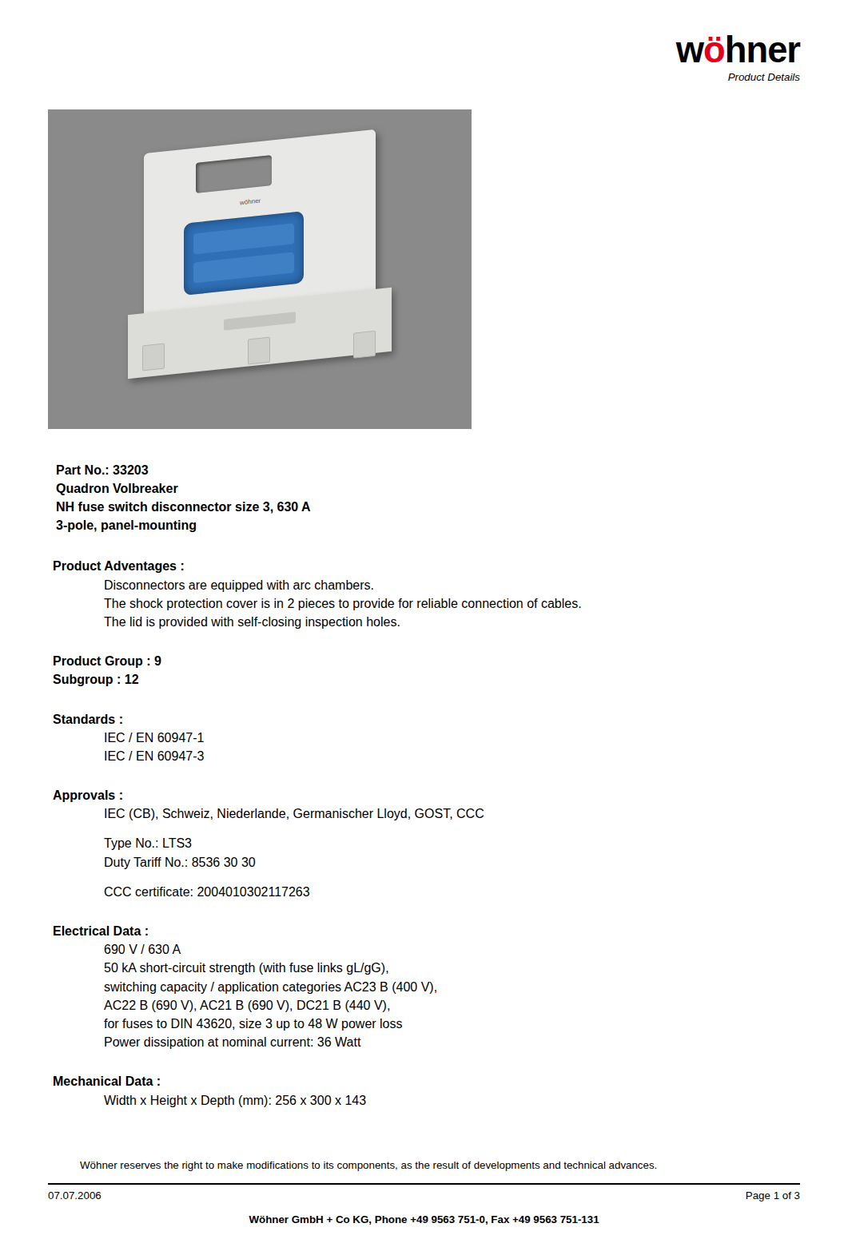wöhner
Product Details
wöhner
Part No.: 33203
Quadron Volbreaker
NH fuse switch disconnector size 3, 630 A
3-pole, panel-mounting
Product Adventages :
Disconnectors are equipped with arc chambers.
The shock protection cover is in 2 pieces to provide for reliable connection of cables.
The lid is provided with self-closing inspection holes.
Product Group : 9
Subgroup : 12
Standards :
IEC / EN 60947-1
IEC / EN 60947-3
Approvals :
IEC (CB), Schweiz, Niederlande, Germanischer Lloyd, GOST, CCC
Type No.: LTS3
Duty Tariff No.: 8536 30 30
CCC certificate: 2004010302117263
Electrical Data :
690 V / 630 A
50 kA short-circuit strength (with fuse links gL/gG),
switching capacity / application categories AC23 B (400 V),
AC22 B (690 V), AC21 B (690 V), DC21 B (440 V),
for fuses to DIN 43620, size 3 up to 48 W power loss
Power dissipation at nominal current: 36 Watt
Mechanical Data :
Width x Height x Depth (mm): 256 x 300 x 143
Wöhner reserves the right to make modifications to its components, as the result of developments and technical advances.
07.07.2006 Page 1 of 3
Wöhner GmbH + Co KG, Phone +49 9563 751-0, Fax +49 9563 751-131